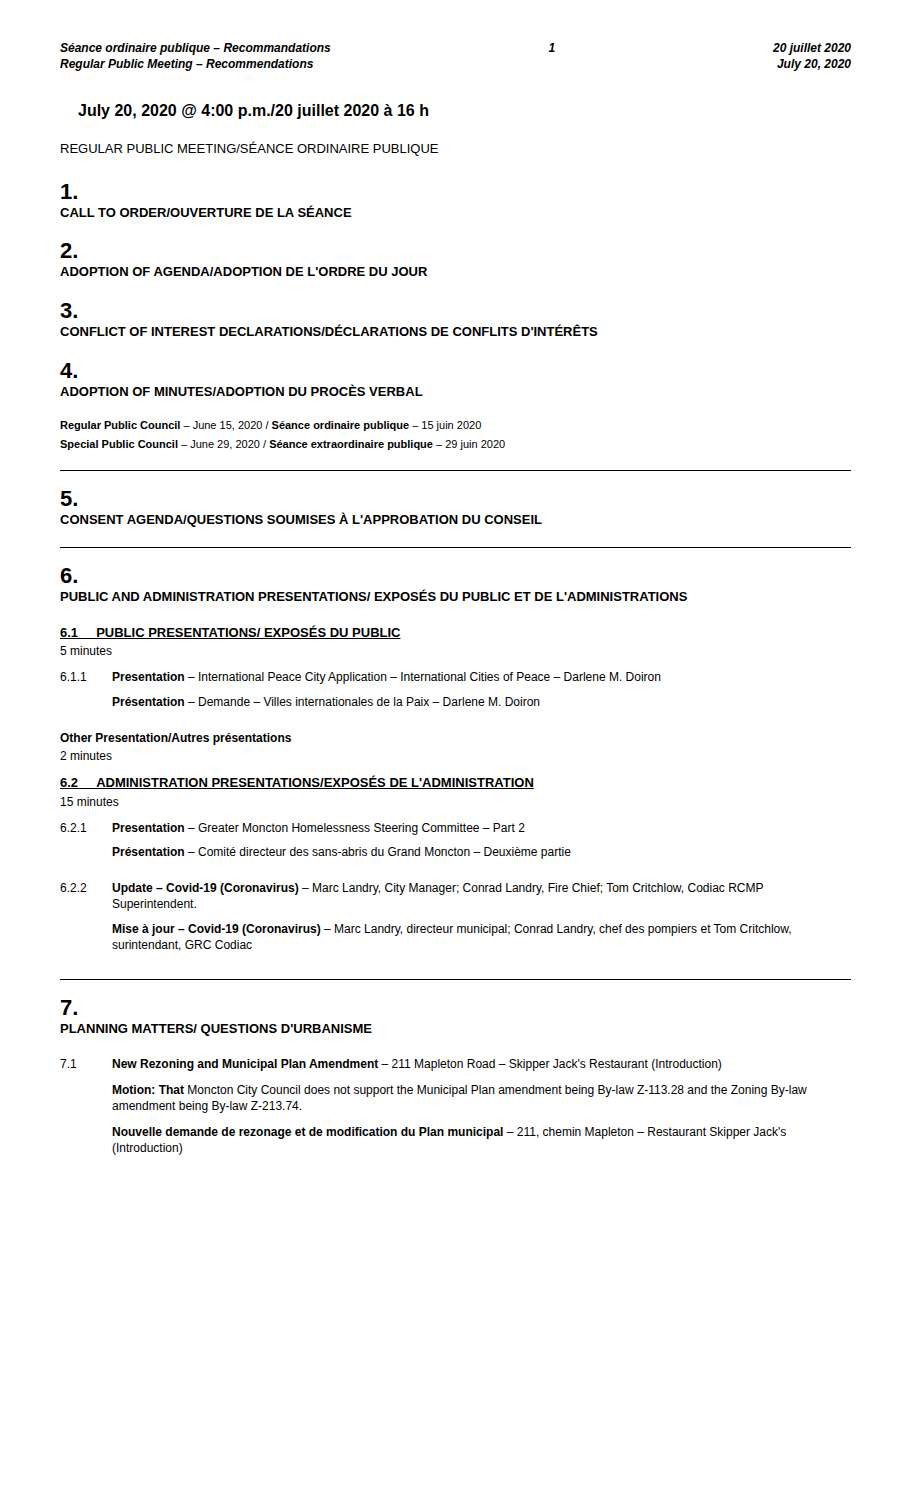Séance ordinaire publique – Recommandations
Regular Public Meeting – Recommendations
1
20 juillet 2020
July 20, 2020
July 20, 2020 @ 4:00 p.m./20 juillet 2020 à 16 h
REGULAR PUBLIC MEETING/SÉANCE ORDINAIRE PUBLIQUE
1.
CALL TO ORDER/OUVERTURE DE LA SÉANCE
2.
ADOPTION OF AGENDA/ADOPTION DE L'ORDRE DU JOUR
3.
CONFLICT OF INTEREST DECLARATIONS/DÉCLARATIONS DE CONFLITS D'INTÉRÊTS
4.
ADOPTION OF MINUTES/ADOPTION DU PROCÈS VERBAL
Regular Public Council – June 15, 2020 / Séance ordinaire publique – 15 juin 2020
Special Public Council – June 29, 2020 / Séance extraordinaire publique – 29 juin 2020
5.
CONSENT AGENDA/QUESTIONS SOUMISES À L'APPROBATION DU CONSEIL
6.
PUBLIC AND ADMINISTRATION PRESENTATIONS/ EXPOSÉS DU PUBLIC ET DE L'ADMINISTRATIONS
6.1 PUBLIC PRESENTATIONS/ EXPOSÉS DU PUBLIC
5 minutes
6.1.1
Presentation – International Peace City Application – International Cities of Peace – Darlene M. Doiron
Présentation – Demande – Villes internationales de la Paix – Darlene M. Doiron
Other Presentation/Autres présentations
2 minutes
6.2 ADMINISTRATION PRESENTATIONS/EXPOSÉS DE L'ADMINISTRATION
15 minutes
6.2.1
Presentation – Greater Moncton Homelessness Steering Committee – Part 2
Présentation – Comité directeur des sans-abris du Grand Moncton – Deuxième partie
6.2.2
Update – Covid-19 (Coronavirus) – Marc Landry, City Manager; Conrad Landry, Fire Chief; Tom Critchlow, Codiac RCMP Superintendent.
Mise à jour – Covid-19 (Coronavirus) – Marc Landry, directeur municipal; Conrad Landry, chef des pompiers et Tom Critchlow, surintendant, GRC Codiac
7.
PLANNING MATTERS/ QUESTIONS D'URBANISME
7.1
New Rezoning and Municipal Plan Amendment – 211 Mapleton Road – Skipper Jack's Restaurant (Introduction)
Motion: That Moncton City Council does not support the Municipal Plan amendment being By-law Z-113.28 and the Zoning By-law amendment being By-law Z-213.74.
Nouvelle demande de rezonage et de modification du Plan municipal – 211, chemin Mapleton – Restaurant Skipper Jack's (Introduction)